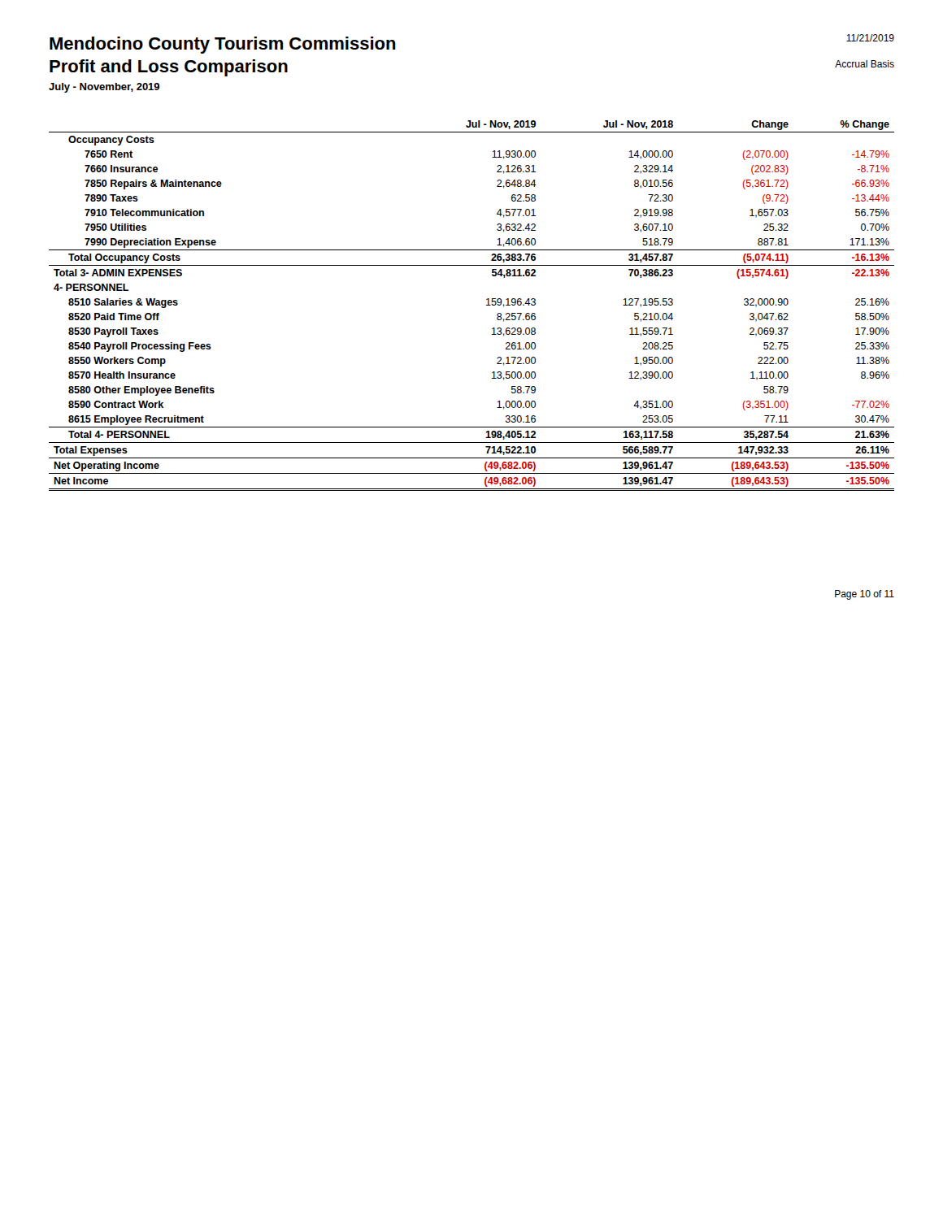Mendocino County Tourism Commission
Profit and Loss Comparison
July - November, 2019
11/21/2019
Accrual Basis
| | Jul - Nov, 2019 | Jul - Nov, 2018 | Change | % Change |
| --- | --- | --- | --- | --- |
| Occupancy Costs | | | | |
| 7650 Rent | 11,930.00 | 14,000.00 | (2,070.00) | -14.79% |
| 7660 Insurance | 2,126.31 | 2,329.14 | (202.83) | -8.71% |
| 7850 Repairs & Maintenance | 2,648.84 | 8,010.56 | (5,361.72) | -66.93% |
| 7890 Taxes | 62.58 | 72.30 | (9.72) | -13.44% |
| 7910 Telecommunication | 4,577.01 | 2,919.98 | 1,657.03 | 56.75% |
| 7950 Utilities | 3,632.42 | 3,607.10 | 25.32 | 0.70% |
| 7990 Depreciation Expense | 1,406.60 | 518.79 | 887.81 | 171.13% |
| Total Occupancy Costs | 26,383.76 | 31,457.87 | (5,074.11) | -16.13% |
| Total 3- ADMIN EXPENSES | 54,811.62 | 70,386.23 | (15,574.61) | -22.13% |
| 4- PERSONNEL | | | | |
| 8510 Salaries & Wages | 159,196.43 | 127,195.53 | 32,000.90 | 25.16% |
| 8520 Paid Time Off | 8,257.66 | 5,210.04 | 3,047.62 | 58.50% |
| 8530 Payroll Taxes | 13,629.08 | 11,559.71 | 2,069.37 | 17.90% |
| 8540 Payroll Processing Fees | 261.00 | 208.25 | 52.75 | 25.33% |
| 8550 Workers Comp | 2,172.00 | 1,950.00 | 222.00 | 11.38% |
| 8570 Health Insurance | 13,500.00 | 12,390.00 | 1,110.00 | 8.96% |
| 8580 Other Employee Benefits | 58.79 | | 58.79 | |
| 8590 Contract Work | 1,000.00 | 4,351.00 | (3,351.00) | -77.02% |
| 8615 Employee Recruitment | 330.16 | 253.05 | 77.11 | 30.47% |
| Total 4- PERSONNEL | 198,405.12 | 163,117.58 | 35,287.54 | 21.63% |
| Total Expenses | 714,522.10 | 566,589.77 | 147,932.33 | 26.11% |
| Net Operating Income | (49,682.06) | 139,961.47 | (189,643.53) | -135.50% |
| Net Income | (49,682.06) | 139,961.47 | (189,643.53) | -135.50% |
Page 10 of 11